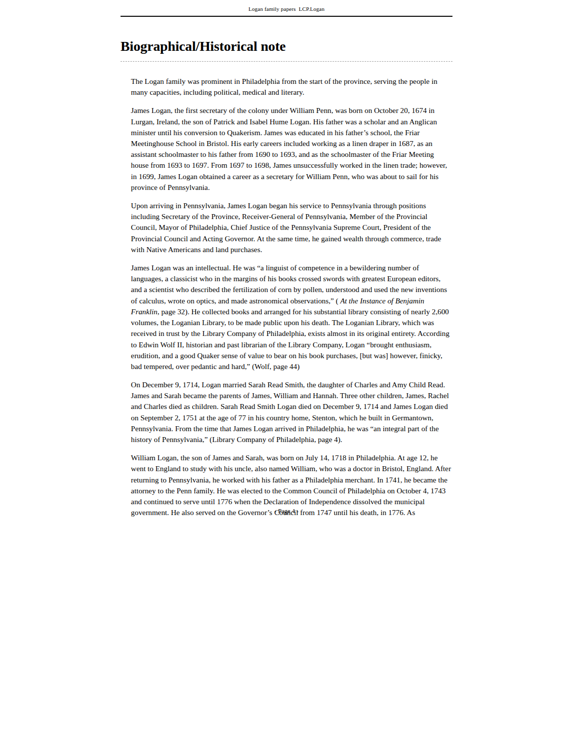Logan family papers LCP.Logan
Biographical/Historical note
The Logan family was prominent in Philadelphia from the start of the province, serving the people in many capacities, including political, medical and literary.
James Logan, the first secretary of the colony under William Penn, was born on October 20, 1674 in Lurgan, Ireland, the son of Patrick and Isabel Hume Logan. His father was a scholar and an Anglican minister until his conversion to Quakerism. James was educated in his father’s school, the Friar Meetinghouse School in Bristol. His early careers included working as a linen draper in 1687, as an assistant schoolmaster to his father from 1690 to 1693, and as the schoolmaster of the Friar Meeting house from 1693 to 1697. From 1697 to 1698, James unsuccessfully worked in the linen trade; however, in 1699, James Logan obtained a career as a secretary for William Penn, who was about to sail for his province of Pennsylvania.
Upon arriving in Pennsylvania, James Logan began his service to Pennsylvania through positions including Secretary of the Province, Receiver-General of Pennsylvania, Member of the Provincial Council, Mayor of Philadelphia, Chief Justice of the Pennsylvania Supreme Court, President of the Provincial Council and Acting Governor. At the same time, he gained wealth through commerce, trade with Native Americans and land purchases.
James Logan was an intellectual. He was “a linguist of competence in a bewildering number of languages, a classicist who in the margins of his books crossed swords with greatest European editors, and a scientist who described the fertilization of corn by pollen, understood and used the new inventions of calculus, wrote on optics, and made astronomical observations,” ( At the Instance of Benjamin Franklin, page 32). He collected books and arranged for his substantial library consisting of nearly 2,600 volumes, the Loganian Library, to be made public upon his death. The Loganian Library, which was received in trust by the Library Company of Philadelphia, exists almost in its original entirety. According to Edwin Wolf II, historian and past librarian of the Library Company, Logan “brought enthusiasm, erudition, and a good Quaker sense of value to bear on his book purchases, [but was] however, finicky, bad tempered, over pedantic and hard,” (Wolf, page 44)
On December 9, 1714, Logan married Sarah Read Smith, the daughter of Charles and Amy Child Read. James and Sarah became the parents of James, William and Hannah. Three other children, James, Rachel and Charles died as children. Sarah Read Smith Logan died on December 9, 1714 and James Logan died on September 2, 1751 at the age of 77 in his country home, Stenton, which he built in Germantown, Pennsylvania. From the time that James Logan arrived in Philadelphia, he was “an integral part of the history of Pennsylvania,” (Library Company of Philadelphia, page 4).
William Logan, the son of James and Sarah, was born on July 14, 1718 in Philadelphia. At age 12, he went to England to study with his uncle, also named William, who was a doctor in Bristol, England. After returning to Pennsylvania, he worked with his father as a Philadelphia merchant. In 1741, he became the attorney to the Penn family. He was elected to the Common Council of Philadelphia on October 4, 1743 and continued to serve until 1776 when the Declaration of Independence dissolved the municipal government. He also served on the Governor’s Council from 1747 until his death, in 1776. As
- Page 4 -